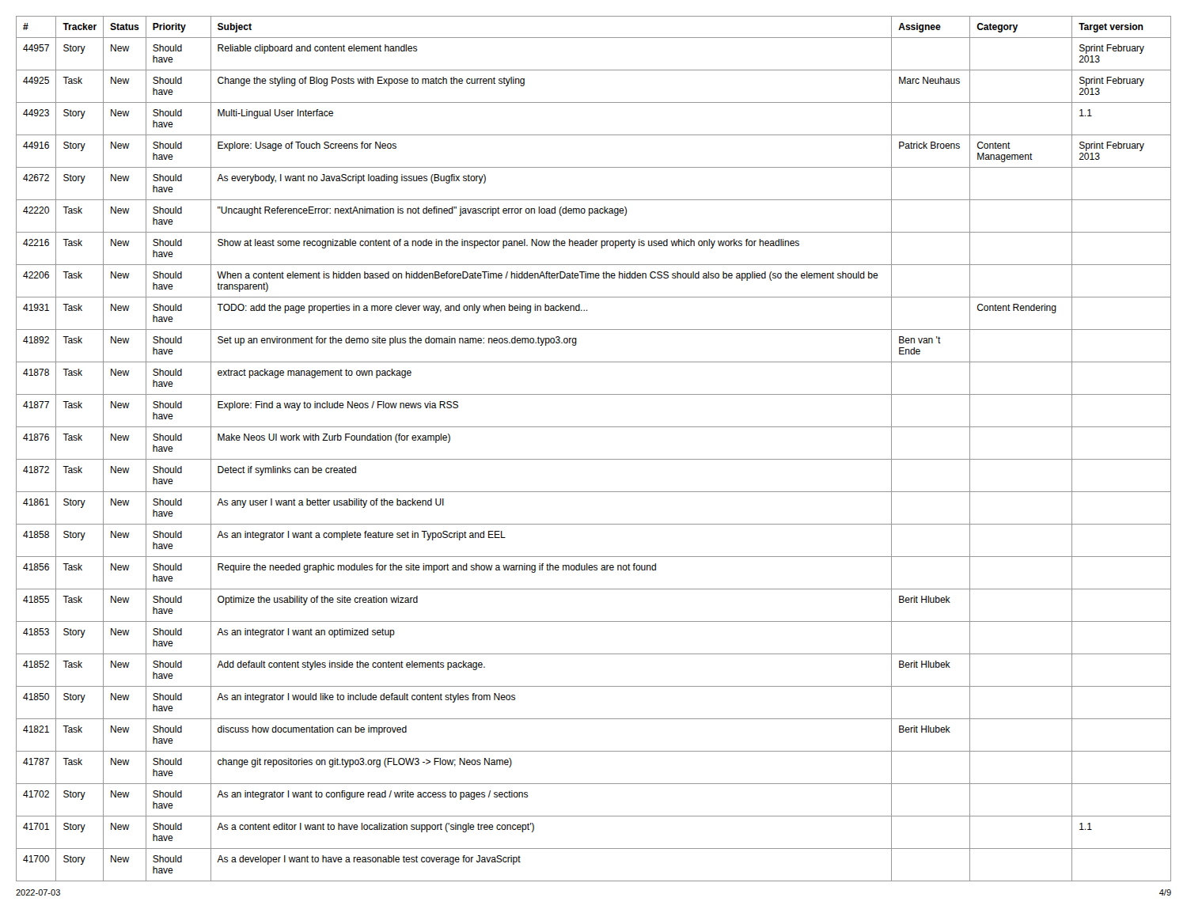| # | Tracker | Status | Priority | Subject | Assignee | Category | Target version |
| --- | --- | --- | --- | --- | --- | --- | --- |
| 44957 | Story | New | Should have | Reliable clipboard and content element handles | | | Sprint February 2013 |
| 44925 | Task | New | Should have | Change the styling of Blog Posts with Expose to match the current styling | Marc Neuhaus | | Sprint February 2013 |
| 44923 | Story | New | Should have | Multi-Lingual User Interface | | | 1.1 |
| 44916 | Story | New | Should have | Explore: Usage of Touch Screens for Neos | Patrick Broens | Content Management | Sprint February 2013 |
| 42672 | Story | New | Should have | As everybody, I want no JavaScript loading issues (Bugfix story) | | | |
| 42220 | Task | New | Should have | "Uncaught ReferenceError: nextAnimation is not defined" javascript error on load (demo package) | | | |
| 42216 | Task | New | Should have | Show at least some recognizable content of a node in the inspector panel. Now the header property is used which only works for headlines | | | |
| 42206 | Task | New | Should have | When a content element is hidden based on hiddenBeforeDateTime / hiddenAfterDateTime the hidden CSS should also be applied (so the element should be transparent) | | | |
| 41931 | Task | New | Should have | TODO: add the page properties in a more clever way, and only when being in backend... | | Content Rendering | |
| 41892 | Task | New | Should have | Set up an environment for the demo site plus the domain name: neos.demo.typo3.org | Ben van 't Ende | | |
| 41878 | Task | New | Should have | extract package management to own package | | | |
| 41877 | Task | New | Should have | Explore: Find a way to include Neos / Flow news via RSS | | | |
| 41876 | Task | New | Should have | Make Neos UI work with Zurb Foundation (for example) | | | |
| 41872 | Task | New | Should have | Detect if symlinks can be created | | | |
| 41861 | Story | New | Should have | As any user I want a better usability of the backend UI | | | |
| 41858 | Story | New | Should have | As an integrator I want a complete feature set in TypoScript and EEL | | | |
| 41856 | Task | New | Should have | Require the needed graphic modules for the site import and show a warning if the modules are not found | | | |
| 41855 | Task | New | Should have | Optimize the usability of the site creation wizard | Berit Hlubek | | |
| 41853 | Story | New | Should have | As an integrator I want an optimized setup | | | |
| 41852 | Task | New | Should have | Add default content styles inside the content elements package. | Berit Hlubek | | |
| 41850 | Story | New | Should have | As an integrator I would like to include default content styles from Neos | | | |
| 41821 | Task | New | Should have | discuss how documentation can be improved | Berit Hlubek | | |
| 41787 | Task | New | Should have | change git repositories on git.typo3.org (FLOW3 -> Flow; Neos Name) | | | |
| 41702 | Story | New | Should have | As an integrator I want to configure read / write access to pages / sections | | | |
| 41701 | Story | New | Should have | As a content editor I want to have localization support ('single tree concept') | | | 1.1 |
| 41700 | Story | New | Should have | As a developer I want to have a reasonable test coverage for JavaScript | | | |
2022-07-03 4/9